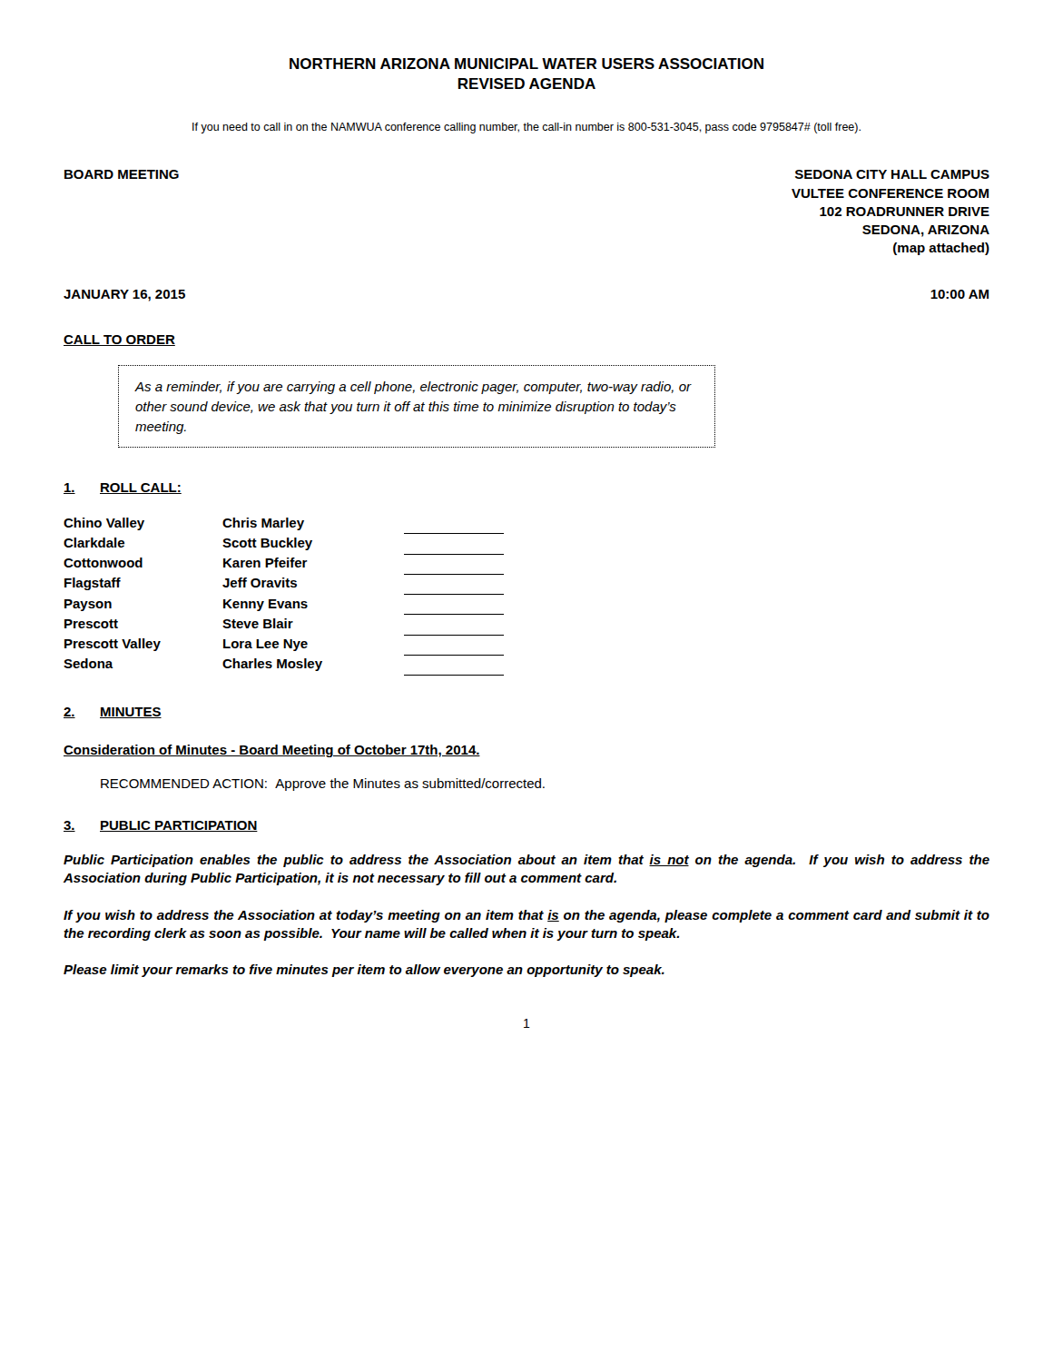NORTHERN ARIZONA MUNICIPAL WATER USERS ASSOCIATION
REVISED AGENDA
If you need to call in on the NAMWUA conference calling number, the call-in number is 800-531-3045, pass code 9795847# (toll free).
BOARD MEETING
SEDONA CITY HALL CAMPUS
VULTEE CONFERENCE ROOM
102 ROADRUNNER DRIVE
SEDONA, ARIZONA
(map attached)
JANUARY 16, 2015 10:00 AM
CALL TO ORDER
As a reminder, if you are carrying a cell phone, electronic pager, computer, two-way radio, or other sound device, we ask that you turn it off at this time to minimize disruption to today’s meeting.
1. ROLL CALL:
| Chino Valley | Chris Marley | |
| Clarkdale | Scott Buckley | |
| Cottonwood | Karen Pfeifer | |
| Flagstaff | Jeff Oravits | |
| Payson | Kenny Evans | |
| Prescott | Steve Blair | |
| Prescott Valley | Lora Lee Nye | |
| Sedona | Charles Mosley | |
2. MINUTES
Consideration of Minutes - Board Meeting of October 17th, 2014.
RECOMMENDED ACTION: Approve the Minutes as submitted/corrected.
3. PUBLIC PARTICIPATION
Public Participation enables the public to address the Association about an item that is not on the agenda. If you wish to address the Association during Public Participation, it is not necessary to fill out a comment card.
If you wish to address the Association at today’s meeting on an item that is on the agenda, please complete a comment card and submit it to the recording clerk as soon as possible. Your name will be called when it is your turn to speak.
Please limit your remarks to five minutes per item to allow everyone an opportunity to speak.
1